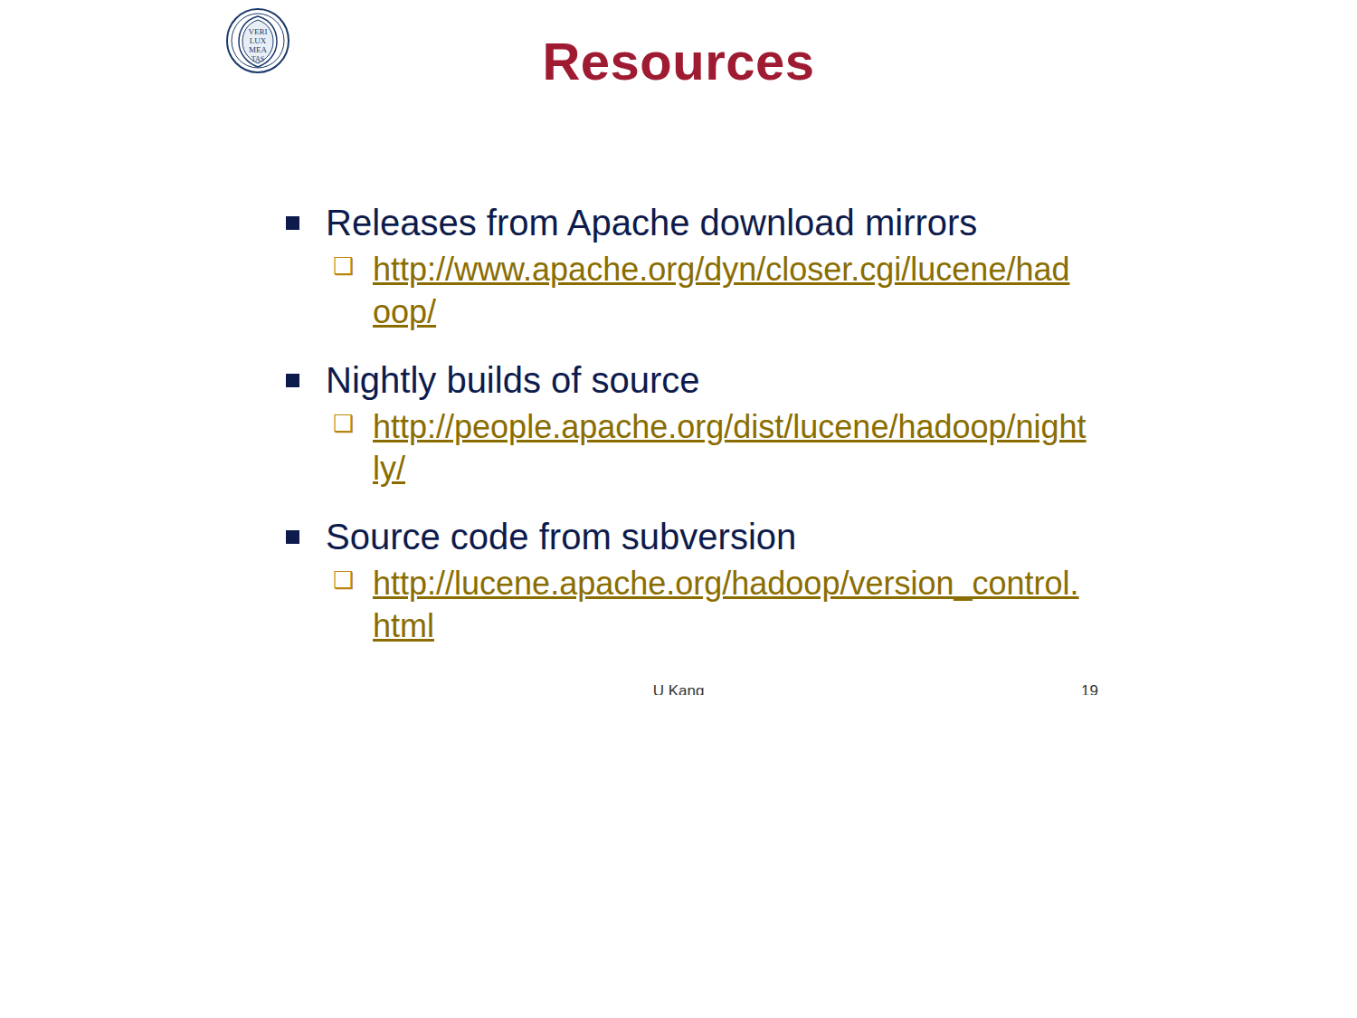VERI LUX MEA TAS
Resources
Releases from Apache download mirrors
http://www.apache.org/dyn/closer.cgi/lucene/hadoop/
Nightly builds of source
http://people.apache.org/dist/lucene/hadoop/nightly/
Source code from subversion
http://lucene.apache.org/hadoop/version_control.html
U Kang 19